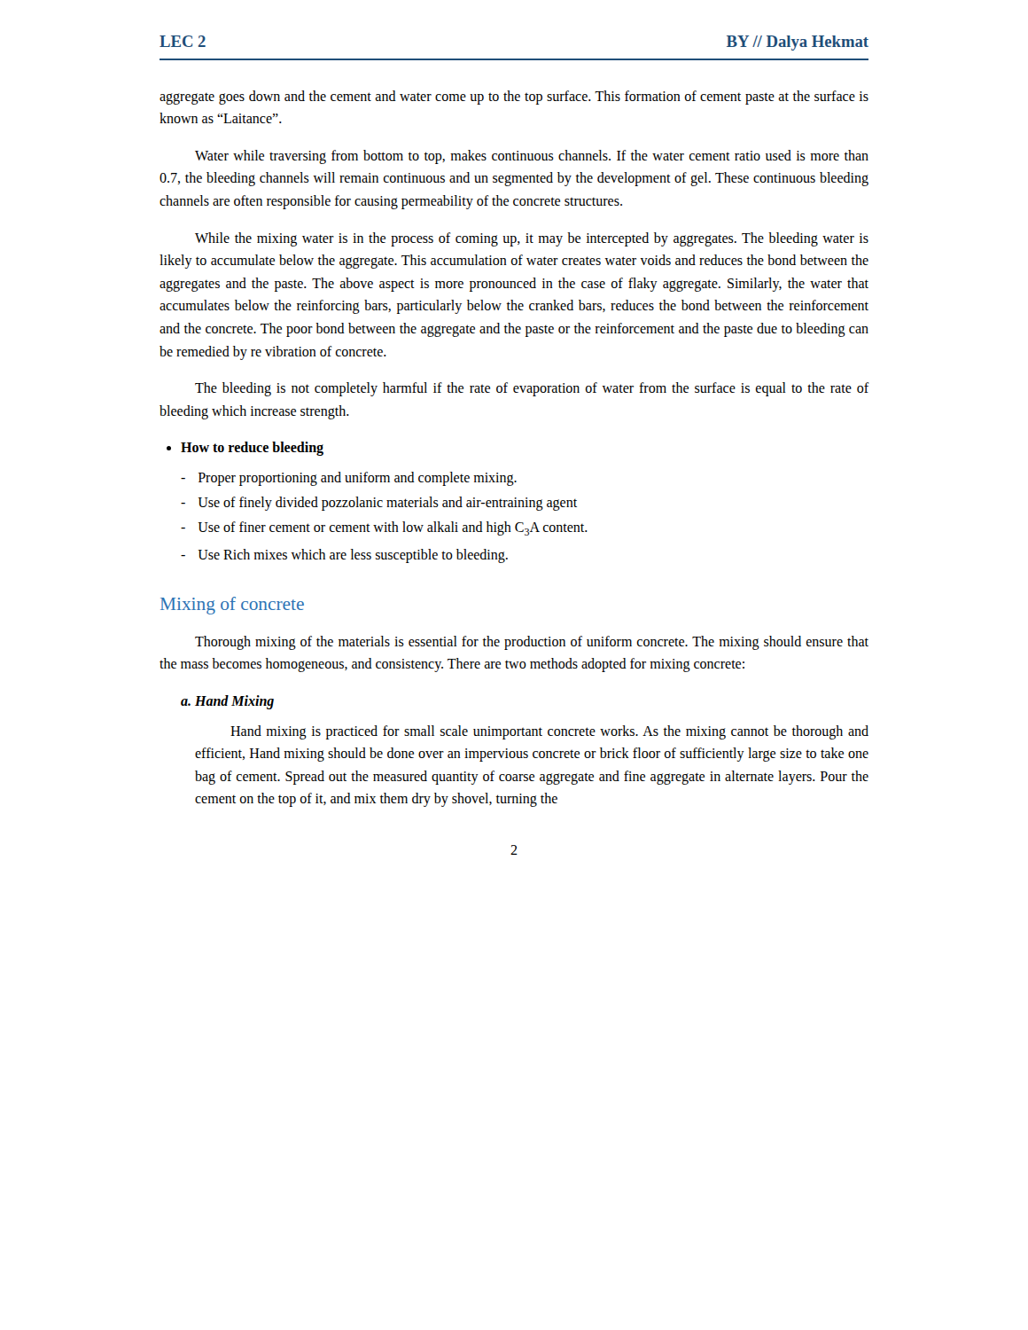LEC 2 BY // Dalya Hekmat
aggregate goes down and the cement and water come up to the top surface. This formation of cement paste at the surface is known as “Laitance”.
Water while traversing from bottom to top, makes continuous channels. If the water cement ratio used is more than 0.7, the bleeding channels will remain continuous and un segmented by the development of gel. These continuous bleeding channels are often responsible for causing permeability of the concrete structures.
While the mixing water is in the process of coming up, it may be intercepted by aggregates. The bleeding water is likely to accumulate below the aggregate. This accumulation of water creates water voids and reduces the bond between the aggregates and the paste. The above aspect is more pronounced in the case of flaky aggregate. Similarly, the water that accumulates below the reinforcing bars, particularly below the cranked bars, reduces the bond between the reinforcement and the concrete. The poor bond between the aggregate and the paste or the reinforcement and the paste due to bleeding can be remedied by re vibration of concrete.
The bleeding is not completely harmful if the rate of evaporation of water from the surface is equal to the rate of bleeding which increase strength.
How to reduce bleeding
Proper proportioning and uniform and complete mixing.
Use of finely divided pozzolanic materials and air-entraining agent
Use of finer cement or cement with low alkali and high C3A content.
Use Rich mixes which are less susceptible to bleeding.
Mixing of concrete
Thorough mixing of the materials is essential for the production of uniform concrete. The mixing should ensure that the mass becomes homogeneous, and consistency. There are two methods adopted for mixing concrete:
Hand Mixing
Hand mixing is practiced for small scale unimportant concrete works. As the mixing cannot be thorough and efficient, Hand mixing should be done over an impervious concrete or brick floor of sufficiently large size to take one bag of cement. Spread out the measured quantity of coarse aggregate and fine aggregate in alternate layers. Pour the cement on the top of it, and mix them dry by shovel, turning the
2